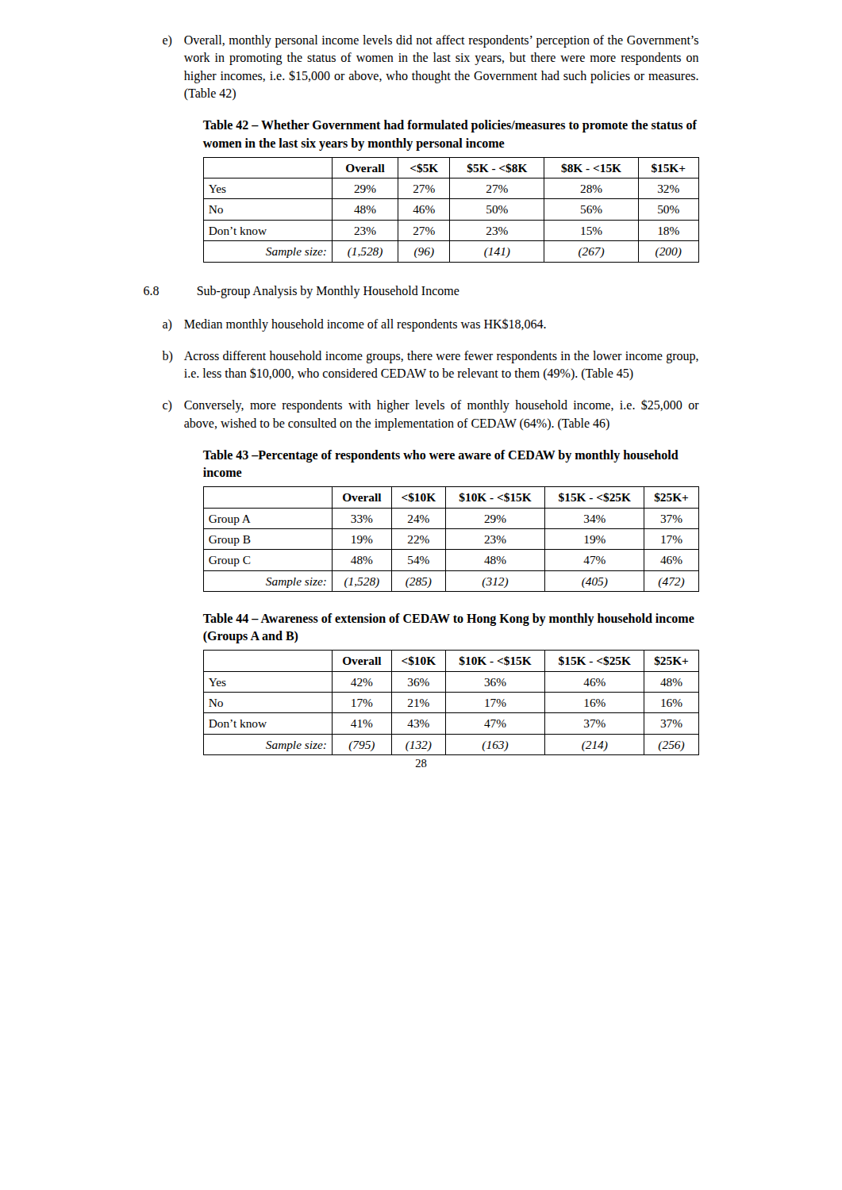e)
Overall, monthly personal income levels did not affect respondents’ perception of the Government’s work in promoting the status of women in the last six years, but there were more respondents on higher incomes, i.e. $15,000 or above, who thought the Government had such policies or measures. (Table 42)
Table 42 – Whether Government had formulated policies/measures to promote the status of women in the last six years by monthly personal income
| | Overall | <$5K | $5K - <$8K | $8K - <15K | $15K+ |
| --- | --- | --- | --- | --- | --- |
| Yes | 29% | 27% | 27% | 28% | 32% |
| No | 48% | 46% | 50% | 56% | 50% |
| Don’t know | 23% | 27% | 23% | 15% | 18% |
| Sample size: | (1,528) | (96) | (141) | (267) | (200) |
6.8
Sub-group Analysis by Monthly Household Income
a)
Median monthly household income of all respondents was HK$18,064.
b)
Across different household income groups, there were fewer respondents in the lower income group, i.e. less than $10,000, who considered CEDAW to be relevant to them (49%). (Table 45)
c)
Conversely, more respondents with higher levels of monthly household income, i.e. $25,000 or above, wished to be consulted on the implementation of CEDAW (64%). (Table 46)
Table 43 –Percentage of respondents who were aware of CEDAW by monthly household income
| | Overall | <$10K | $10K - <$15K | $15K - <$25K | $25K+ |
| --- | --- | --- | --- | --- | --- |
| Group A | 33% | 24% | 29% | 34% | 37% |
| Group B | 19% | 22% | 23% | 19% | 17% |
| Group C | 48% | 54% | 48% | 47% | 46% |
| Sample size: | (1,528) | (285) | (312) | (405) | (472) |
Table 44 – Awareness of extension of CEDAW to Hong Kong by monthly household income (Groups A and B)
| | Overall | <$10K | $10K - <$15K | $15K - <$25K | $25K+ |
| --- | --- | --- | --- | --- | --- |
| Yes | 42% | 36% | 36% | 46% | 48% |
| No | 17% | 21% | 17% | 16% | 16% |
| Don’t know | 41% | 43% | 47% | 37% | 37% |
| Sample size: | (795) | (132) | (163) | (214) | (256) |
28